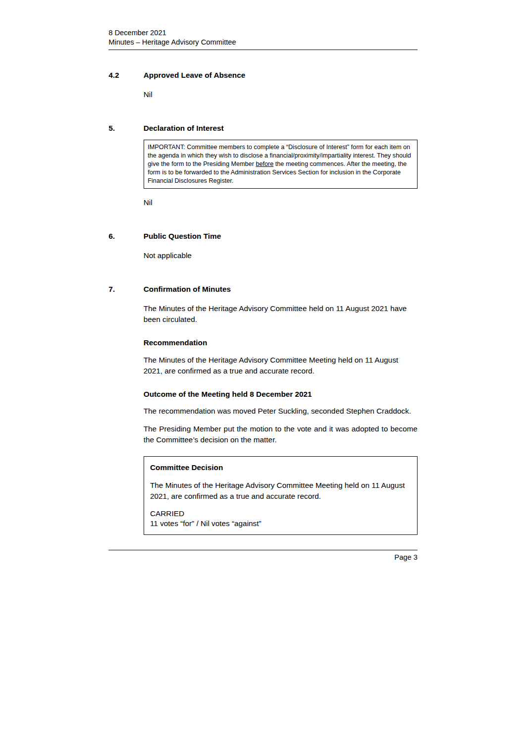8 December 2021 Minutes – Heritage Advisory Committee
4.2 Approved Leave of Absence
Nil
5. Declaration of Interest
IMPORTANT: Committee members to complete a “Disclosure of Interest” form for each item on the agenda in which they wish to disclose a financial/proximity/impartiality interest. They should give the form to the Presiding Member before the meeting commences. After the meeting, the form is to be forwarded to the Administration Services Section for inclusion in the Corporate Financial Disclosures Register.
Nil
6. Public Question Time
Not applicable
7. Confirmation of Minutes
The Minutes of the Heritage Advisory Committee held on 11 August 2021 have been circulated.
Recommendation
The Minutes of the Heritage Advisory Committee Meeting held on 11 August 2021, are confirmed as a true and accurate record.
Outcome of the Meeting held 8 December 2021
The recommendation was moved Peter Suckling, seconded Stephen Craddock.
The Presiding Member put the motion to the vote and it was adopted to become the Committee’s decision on the matter.
Committee Decision
The Minutes of the Heritage Advisory Committee Meeting held on 11 August 2021, are confirmed as a true and accurate record.
CARRIED
11 votes “for” / Nil votes “against”
Page 3